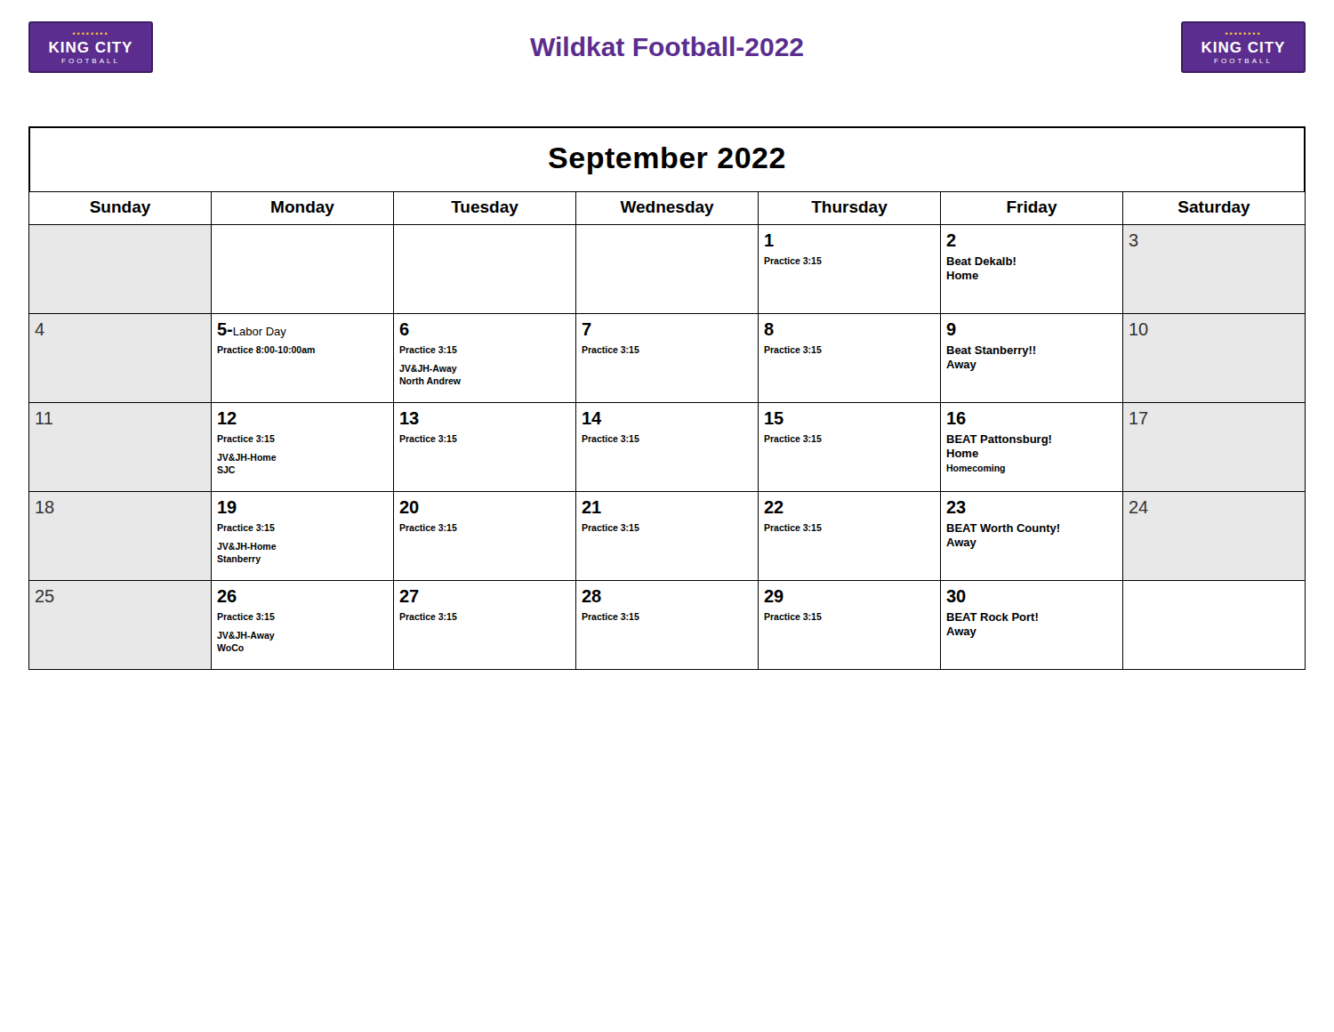•••••••• KING CITY FOOTBALL
Wildkat Football-2022
•••••••• KING CITY FOOTBALL
September 2022
| Sunday | Monday | Tuesday | Wednesday | Thursday | Friday | Saturday |
| --- | --- | --- | --- | --- | --- | --- |
| | | | | 1 Practice 3:15 | 2 Beat Dekalb! Home | 3 |
| 4 | 5- Labor Day Practice 8:00-10:00am | 6 Practice 3:15 JV&JH-Away North Andrew | 7 Practice 3:15 | 8 Practice 3:15 | 9 Beat Stanberry!! Away | 10 |
| 11 | 12 Practice 3:15 JV&JH-Home SJC | 13 Practice 3:15 | 14 Practice 3:15 | 15 Practice 3:15 | 16 BEAT Pattonsburg! Home Homecoming | 17 |
| 18 | 19 Practice 3:15 JV&JH-Home Stanberry | 20 Practice 3:15 | 21 Practice 3:15 | 22 Practice 3:15 | 23 BEAT Worth County! Away | 24 |
| 25 | 26 Practice 3:15 JV&JH-Away WoCo | 27 Practice 3:15 | 28 Practice 3:15 | 29 Practice 3:15 | 30 BEAT Rock Port! Away | |